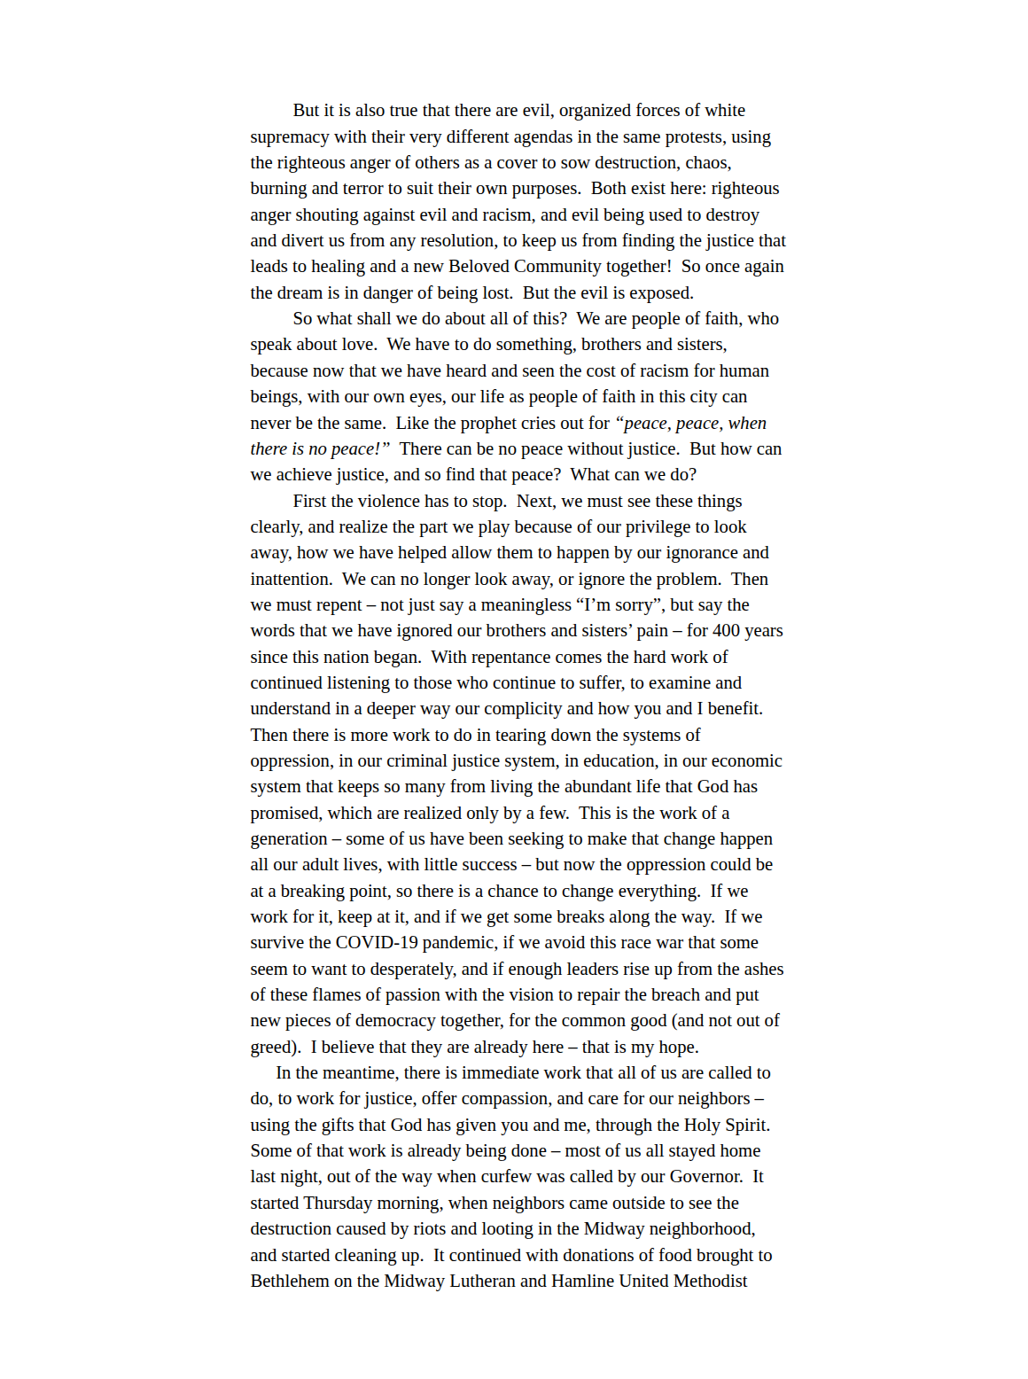But it is also true that there are evil, organized forces of white supremacy with their very different agendas in the same protests, using the righteous anger of others as a cover to sow destruction, chaos, burning and terror to suit their own purposes. Both exist here: righteous anger shouting against evil and racism, and evil being used to destroy and divert us from any resolution, to keep us from finding the justice that leads to healing and a new Beloved Community together! So once again the dream is in danger of being lost. But the evil is exposed.
So what shall we do about all of this? We are people of faith, who speak about love. We have to do something, brothers and sisters, because now that we have heard and seen the cost of racism for human beings, with our own eyes, our life as people of faith in this city can never be the same. Like the prophet cries out for “peace, peace, when there is no peace!” There can be no peace without justice. But how can we achieve justice, and so find that peace? What can we do?
First the violence has to stop. Next, we must see these things clearly, and realize the part we play because of our privilege to look away, how we have helped allow them to happen by our ignorance and inattention. We can no longer look away, or ignore the problem. Then we must repent – not just say a meaningless “I’m sorry”, but say the words that we have ignored our brothers and sisters’ pain – for 400 years since this nation began. With repentance comes the hard work of continued listening to those who continue to suffer, to examine and understand in a deeper way our complicity and how you and I benefit. Then there is more work to do in tearing down the systems of oppression, in our criminal justice system, in education, in our economic system that keeps so many from living the abundant life that God has promised, which are realized only by a few. This is the work of a generation – some of us have been seeking to make that change happen all our adult lives, with little success – but now the oppression could be at a breaking point, so there is a chance to change everything. If we work for it, keep at it, and if we get some breaks along the way. If we survive the COVID-19 pandemic, if we avoid this race war that some seem to want to desperately, and if enough leaders rise up from the ashes of these flames of passion with the vision to repair the breach and put new pieces of democracy together, for the common good (and not out of greed). I believe that they are already here – that is my hope.
In the meantime, there is immediate work that all of us are called to do, to work for justice, offer compassion, and care for our neighbors – using the gifts that God has given you and me, through the Holy Spirit. Some of that work is already being done – most of us all stayed home last night, out of the way when curfew was called by our Governor. It started Thursday morning, when neighbors came outside to see the destruction caused by riots and looting in the Midway neighborhood, and started cleaning up. It continued with donations of food brought to Bethlehem on the Midway Lutheran and Hamline United Methodist